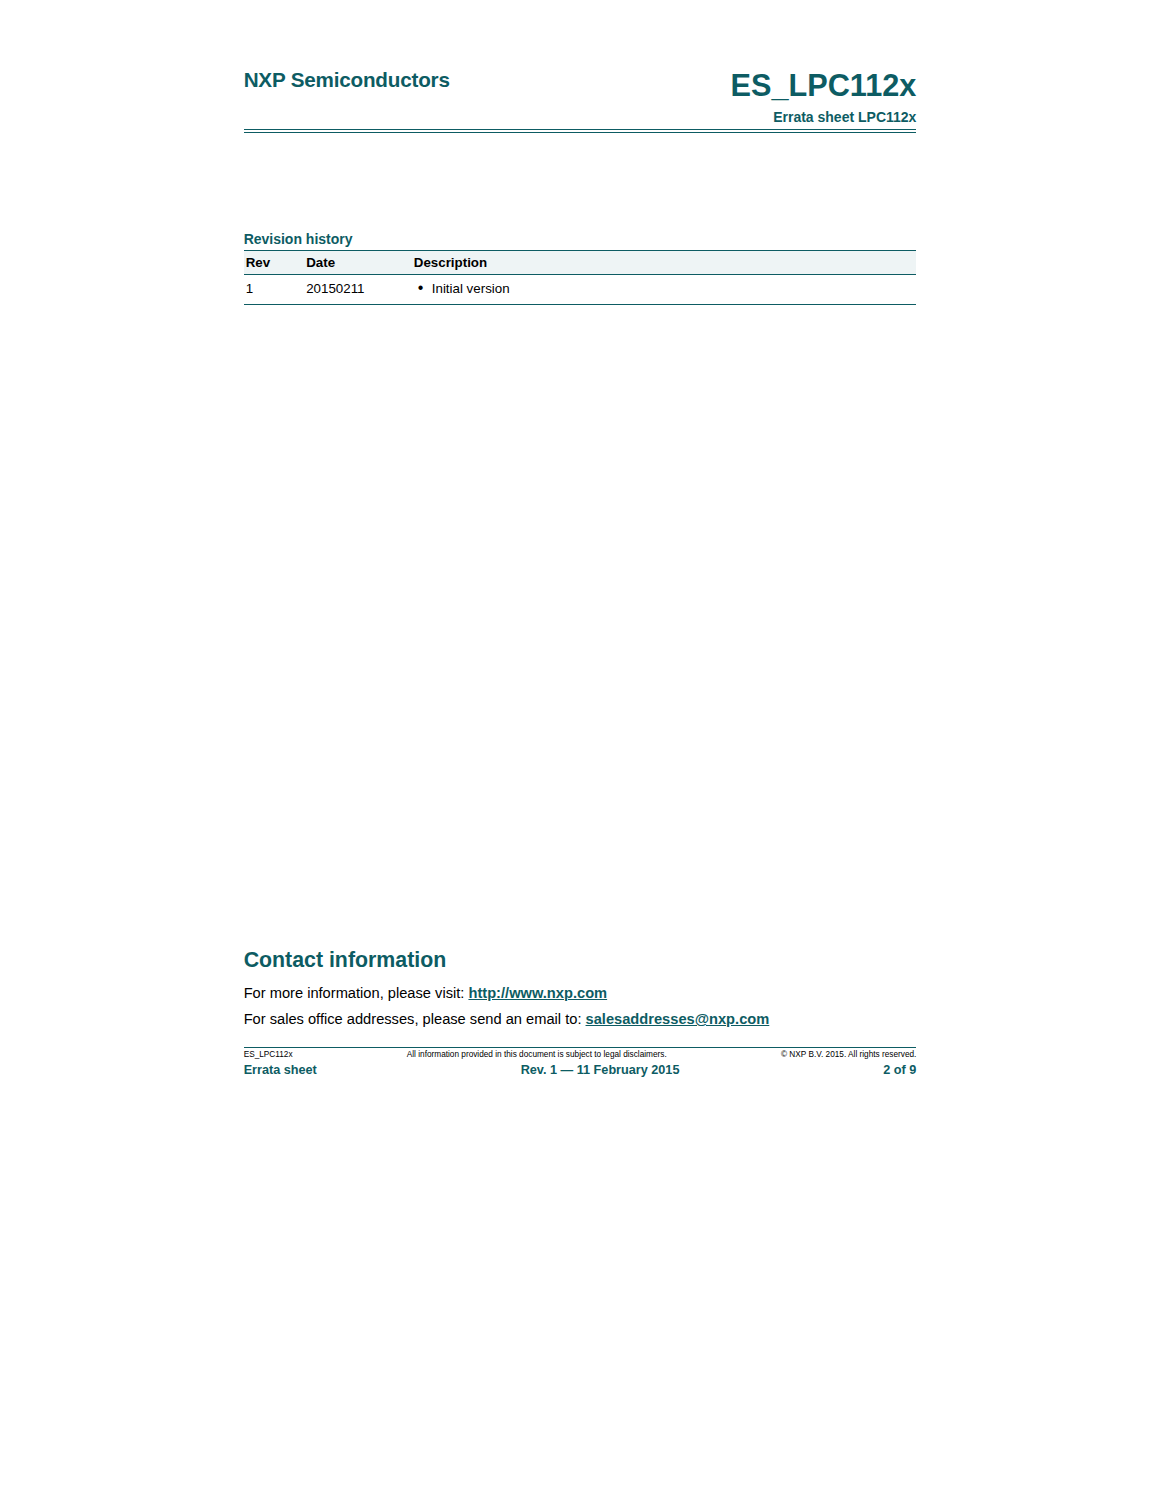NXP Semiconductors
ES_LPC112x
Errata sheet LPC112x
Revision history
| Rev | Date | Description |
| --- | --- | --- |
| 1 | 20150211 | Initial version |
Contact information
For more information, please visit: http://www.nxp.com
For sales office addresses, please send an email to: salesaddresses@nxp.com
ES_LPC112x
All information provided in this document is subject to legal disclaimers.
© NXP B.V. 2015. All rights reserved.
Errata sheet
Rev. 1 — 11 February 2015
2 of 9